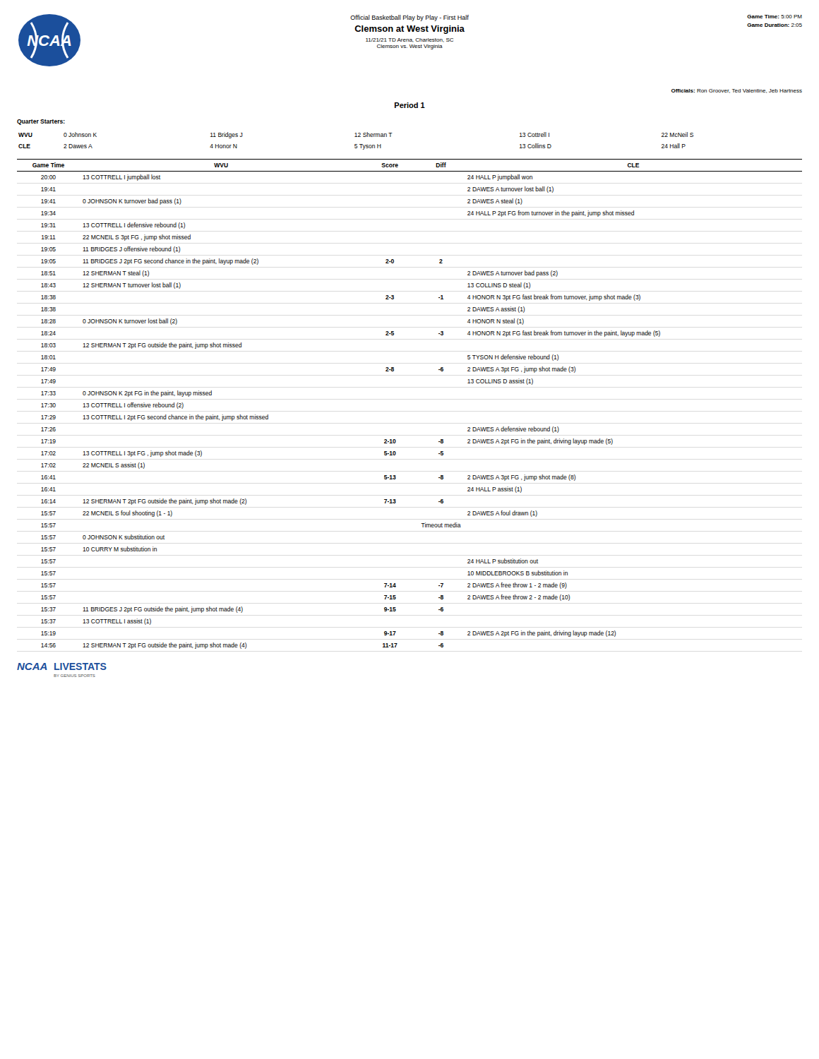NCAA
Official Basketball Play by Play - First Half
Clemson at West Virginia
11/21/21 TD Arena, Charleston, SC
Clemson vs. West Virginia
Game Time: 5:00 PM
Game Duration: 2:05
Officials: Ron Groover, Ted Valentine, Jeb Hartness
Period 1
Quarter Starters:
| WVU | 0 Johnson K | 11 Bridges J | 12 Sherman T | 13 Cottrell I | 22 McNeil S |
| CLE | 2 Dawes A | 4 Honor N | 5 Tyson H | 13 Collins D | 24 Hall P |
| Game Time | WVU | Score | Diff | CLE |
| --- | --- | --- | --- | --- |
| 20:00 | 13 COTTRELL I jumpball lost | | | 24 HALL P jumpball won |
| 19:41 | | | | 2 DAWES A turnover lost ball (1) |
| 19:41 | 0 JOHNSON K turnover bad pass (1) | | | 2 DAWES A steal (1) |
| 19:34 | | | | 24 HALL P 2pt FG from turnover in the paint, jump shot missed |
| 19:31 | 13 COTTRELL I defensive rebound (1) | | | |
| 19:11 | 22 MCNEIL S 3pt FG , jump shot missed | | | |
| 19:05 | 11 BRIDGES J offensive rebound (1) | | | |
| 19:05 | 11 BRIDGES J 2pt FG second chance in the paint, layup made (2) | 2-0 | 2 | |
| 18:51 | 12 SHERMAN T steal (1) | | | 2 DAWES A turnover bad pass (2) |
| 18:43 | 12 SHERMAN T turnover lost ball (1) | | | 13 COLLINS D steal (1) |
| 18:38 | | 2-3 | -1 | 4 HONOR N 3pt FG fast break from turnover, jump shot made (3) |
| 18:38 | | | | 2 DAWES A assist (1) |
| 18:28 | 0 JOHNSON K turnover lost ball (2) | | | 4 HONOR N steal (1) |
| 18:24 | | 2-5 | -3 | 4 HONOR N 2pt FG fast break from turnover in the paint, layup made (5) |
| 18:03 | 12 SHERMAN T 2pt FG outside the paint, jump shot missed | | | |
| 18:01 | | | | 5 TYSON H defensive rebound (1) |
| 17:49 | | 2-8 | -6 | 2 DAWES A 3pt FG , jump shot made (3) |
| 17:49 | | | | 13 COLLINS D assist (1) |
| 17:33 | 0 JOHNSON K 2pt FG in the paint, layup missed | | | |
| 17:30 | 13 COTTRELL I offensive rebound (2) | | | |
| 17:29 | 13 COTTRELL I 2pt FG second chance in the paint, jump shot missed | | | |
| 17:26 | | | | 2 DAWES A defensive rebound (1) |
| 17:19 | | 2-10 | -8 | 2 DAWES A 2pt FG in the paint, driving layup made (5) |
| 17:02 | 13 COTTRELL I 3pt FG , jump shot made (3) | 5-10 | -5 | |
| 17:02 | 22 MCNEIL S assist (1) | | | |
| 16:41 | | 5-13 | -8 | 2 DAWES A 3pt FG , jump shot made (8) |
| 16:41 | | | | 24 HALL P assist (1) |
| 16:14 | 12 SHERMAN T 2pt FG outside the paint, jump shot made (2) | 7-13 | -6 | |
| 15:57 | 22 MCNEIL S foul shooting (1 - 1) | | | 2 DAWES A foul drawn (1) |
| 15:57 | Timeout media |
| 15:57 | 0 JOHNSON K substitution out | | | |
| 15:57 | 10 CURRY M substitution in | | | |
| 15:57 | | | | 24 HALL P substitution out |
| 15:57 | | | | 10 MIDDLEBROOKS B substitution in |
| 15:57 | | 7-14 | -7 | 2 DAWES A free throw 1 - 2 made (9) |
| 15:57 | | 7-15 | -8 | 2 DAWES A free throw 2 - 2 made (10) |
| 15:37 | 11 BRIDGES J 2pt FG outside the paint, jump shot made (4) | 9-15 | -6 | |
| 15:37 | 13 COTTRELL I assist (1) | | | |
| 15:19 | | 9-17 | -8 | 2 DAWES A 2pt FG in the paint, driving layup made (12) |
| 14:56 | 12 SHERMAN T 2pt FG outside the paint, jump shot made (4) | 11-17 | -6 | |
NCAA LIVESTATS BY GENIUS SPORTS